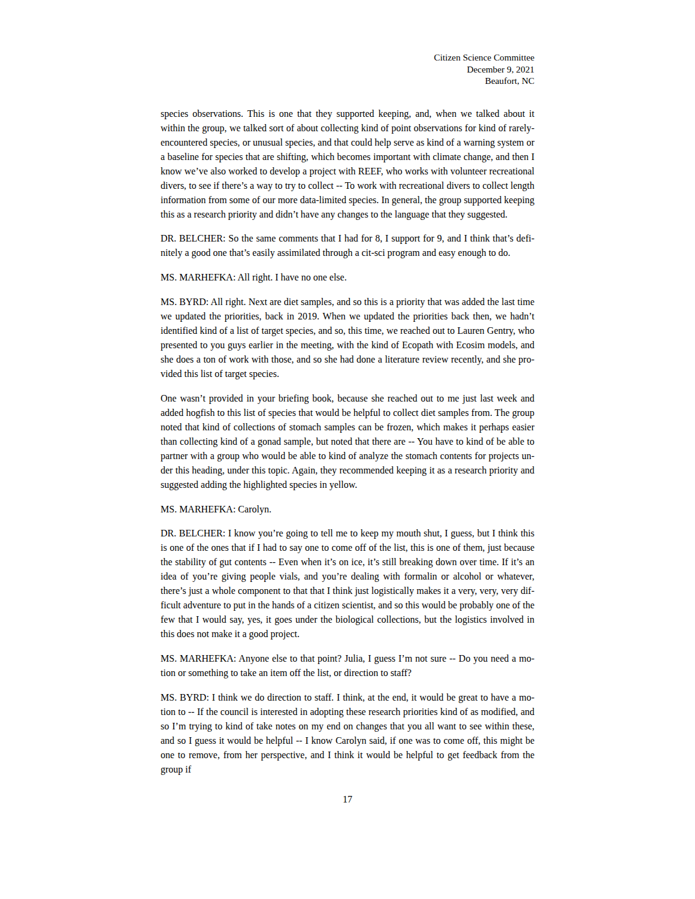Citizen Science Committee
December 9, 2021
Beaufort, NC
species observations. This is one that they supported keeping, and, when we talked about it within the group, we talked sort of about collecting kind of point observations for kind of rarely-encountered species, or unusual species, and that could help serve as kind of a warning system or a baseline for species that are shifting, which becomes important with climate change, and then I know we’ve also worked to develop a project with REEF, who works with volunteer recreational divers, to see if there’s a way to try to collect -- To work with recreational divers to collect length information from some of our more data-limited species. In general, the group supported keeping this as a research priority and didn’t have any changes to the language that they suggested.
DR. BELCHER: So the same comments that I had for 8, I support for 9, and I think that’s definitely a good one that’s easily assimilated through a cit-sci program and easy enough to do.
MS. MARHEFKA: All right. I have no one else.
MS. BYRD: All right. Next are diet samples, and so this is a priority that was added the last time we updated the priorities, back in 2019. When we updated the priorities back then, we hadn’t identified kind of a list of target species, and so, this time, we reached out to Lauren Gentry, who presented to you guys earlier in the meeting, with the kind of Ecopath with Ecosim models, and she does a ton of work with those, and so she had done a literature review recently, and she provided this list of target species.
One wasn’t provided in your briefing book, because she reached out to me just last week and added hogfish to this list of species that would be helpful to collect diet samples from. The group noted that kind of collections of stomach samples can be frozen, which makes it perhaps easier than collecting kind of a gonad sample, but noted that there are -- You have to kind of be able to partner with a group who would be able to kind of analyze the stomach contents for projects under this heading, under this topic. Again, they recommended keeping it as a research priority and suggested adding the highlighted species in yellow.
MS. MARHEFKA: Carolyn.
DR. BELCHER: I know you’re going to tell me to keep my mouth shut, I guess, but I think this is one of the ones that if I had to say one to come off of the list, this is one of them, just because the stability of gut contents -- Even when it’s on ice, it’s still breaking down over time. If it’s an idea of you’re giving people vials, and you’re dealing with formalin or alcohol or whatever, there’s just a whole component to that that I think just logistically makes it a very, very, very difficult adventure to put in the hands of a citizen scientist, and so this would be probably one of the few that I would say, yes, it goes under the biological collections, but the logistics involved in this does not make it a good project.
MS. MARHEFKA: Anyone else to that point? Julia, I guess I’m not sure -- Do you need a motion or something to take an item off the list, or direction to staff?
MS. BYRD: I think we do direction to staff. I think, at the end, it would be great to have a motion to -- If the council is interested in adopting these research priorities kind of as modified, and so I’m trying to kind of take notes on my end on changes that you all want to see within these, and so I guess it would be helpful -- I know Carolyn said, if one was to come off, this might be one to remove, from her perspective, and I think it would be helpful to get feedback from the group if
17